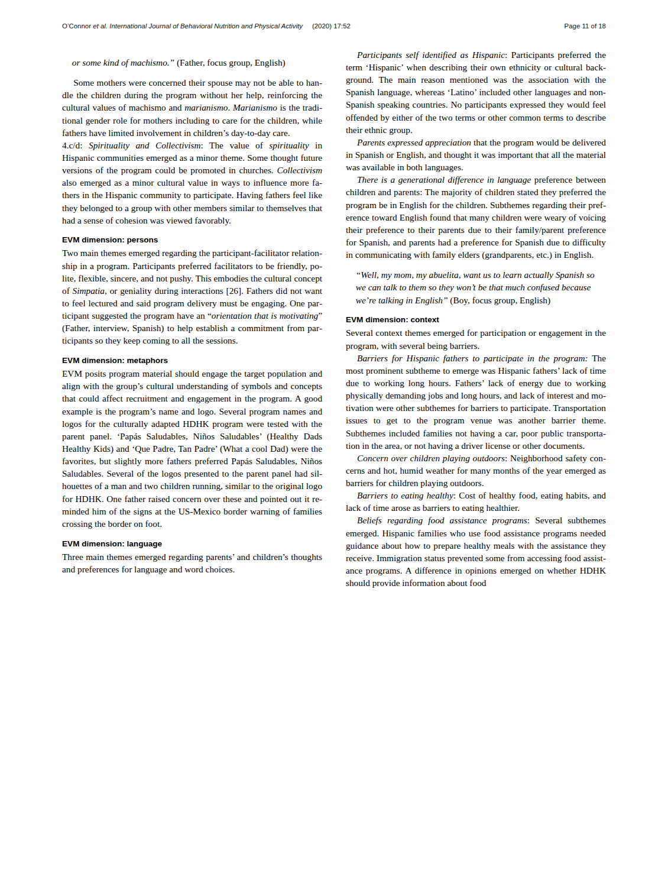O’Connor et al. International Journal of Behavioral Nutrition and Physical Activity (2020) 17:52
Page 11 of 18
or some kind of machismo.” (Father, focus group, English)
Some mothers were concerned their spouse may not be able to handle the children during the program without her help, reinforcing the cultural values of machismo and marianismo. Marianismo is the traditional gender role for mothers including to care for the children, while fathers have limited involvement in children’s day-to-day care.
4.c/d: Spirituality and Collectivism: The value of spirituality in Hispanic communities emerged as a minor theme. Some thought future versions of the program could be promoted in churches. Collectivism also emerged as a minor cultural value in ways to influence more fathers in the Hispanic community to participate. Having fathers feel like they belonged to a group with other members similar to themselves that had a sense of cohesion was viewed favorably.
EVM dimension: persons
Two main themes emerged regarding the participant-facilitator relationship in a program. Participants preferred facilitators to be friendly, polite, flexible, sincere, and not pushy. This embodies the cultural concept of Simpatia, or geniality during interactions [26]. Fathers did not want to feel lectured and said program delivery must be engaging. One participant suggested the program have an “orientation that is motivating” (Father, interview, Spanish) to help establish a commitment from participants so they keep coming to all the sessions.
EVM dimension: metaphors
EVM posits program material should engage the target population and align with the group’s cultural understanding of symbols and concepts that could affect recruitment and engagement in the program. A good example is the program’s name and logo. Several program names and logos for the culturally adapted HDHK program were tested with the parent panel. ‘Papás Saludables, Niños Saludables’ (Healthy Dads Healthy Kids) and ‘Que Padre, Tan Padre’ (What a cool Dad) were the favorites, but slightly more fathers preferred Papás Saludables, Niños Saludables. Several of the logos presented to the parent panel had silhouettes of a man and two children running, similar to the original logo for HDHK. One father raised concern over these and pointed out it reminded him of the signs at the US-Mexico border warning of families crossing the border on foot.
EVM dimension: language
Three main themes emerged regarding parents’ and children’s thoughts and preferences for language and word choices.
Participants self identified as Hispanic: Participants preferred the term ‘Hispanic’ when describing their own ethnicity or cultural background. The main reason mentioned was the association with the Spanish language, whereas ‘Latino’ included other languages and non-Spanish speaking countries. No participants expressed they would feel offended by either of the two terms or other common terms to describe their ethnic group.
Parents expressed appreciation that the program would be delivered in Spanish or English, and thought it was important that all the material was available in both languages.
There is a generational difference in language preference between children and parents: The majority of children stated they preferred the program be in English for the children. Subthemes regarding their preference toward English found that many children were weary of voicing their preference to their parents due to their family/parent preference for Spanish, and parents had a preference for Spanish due to difficulty in communicating with family elders (grandparents, etc.) in English.
“Well, my mom, my abuelita, want us to learn actually Spanish so we can talk to them so they won’t be that much confused because we’re talking in English” (Boy, focus group, English)
EVM dimension: context
Several context themes emerged for participation or engagement in the program, with several being barriers.
Barriers for Hispanic fathers to participate in the program: The most prominent subtheme to emerge was Hispanic fathers’ lack of time due to working long hours. Fathers’ lack of energy due to working physically demanding jobs and long hours, and lack of interest and motivation were other subthemes for barriers to participate. Transportation issues to get to the program venue was another barrier theme. Subthemes included families not having a car, poor public transportation in the area, or not having a driver license or other documents.
Concern over children playing outdoors: Neighborhood safety concerns and hot, humid weather for many months of the year emerged as barriers for children playing outdoors.
Barriers to eating healthy: Cost of healthy food, eating habits, and lack of time arose as barriers to eating healthier.
Beliefs regarding food assistance programs: Several subthemes emerged. Hispanic families who use food assistance programs needed guidance about how to prepare healthy meals with the assistance they receive. Immigration status prevented some from accessing food assistance programs. A difference in opinions emerged on whether HDHK should provide information about food